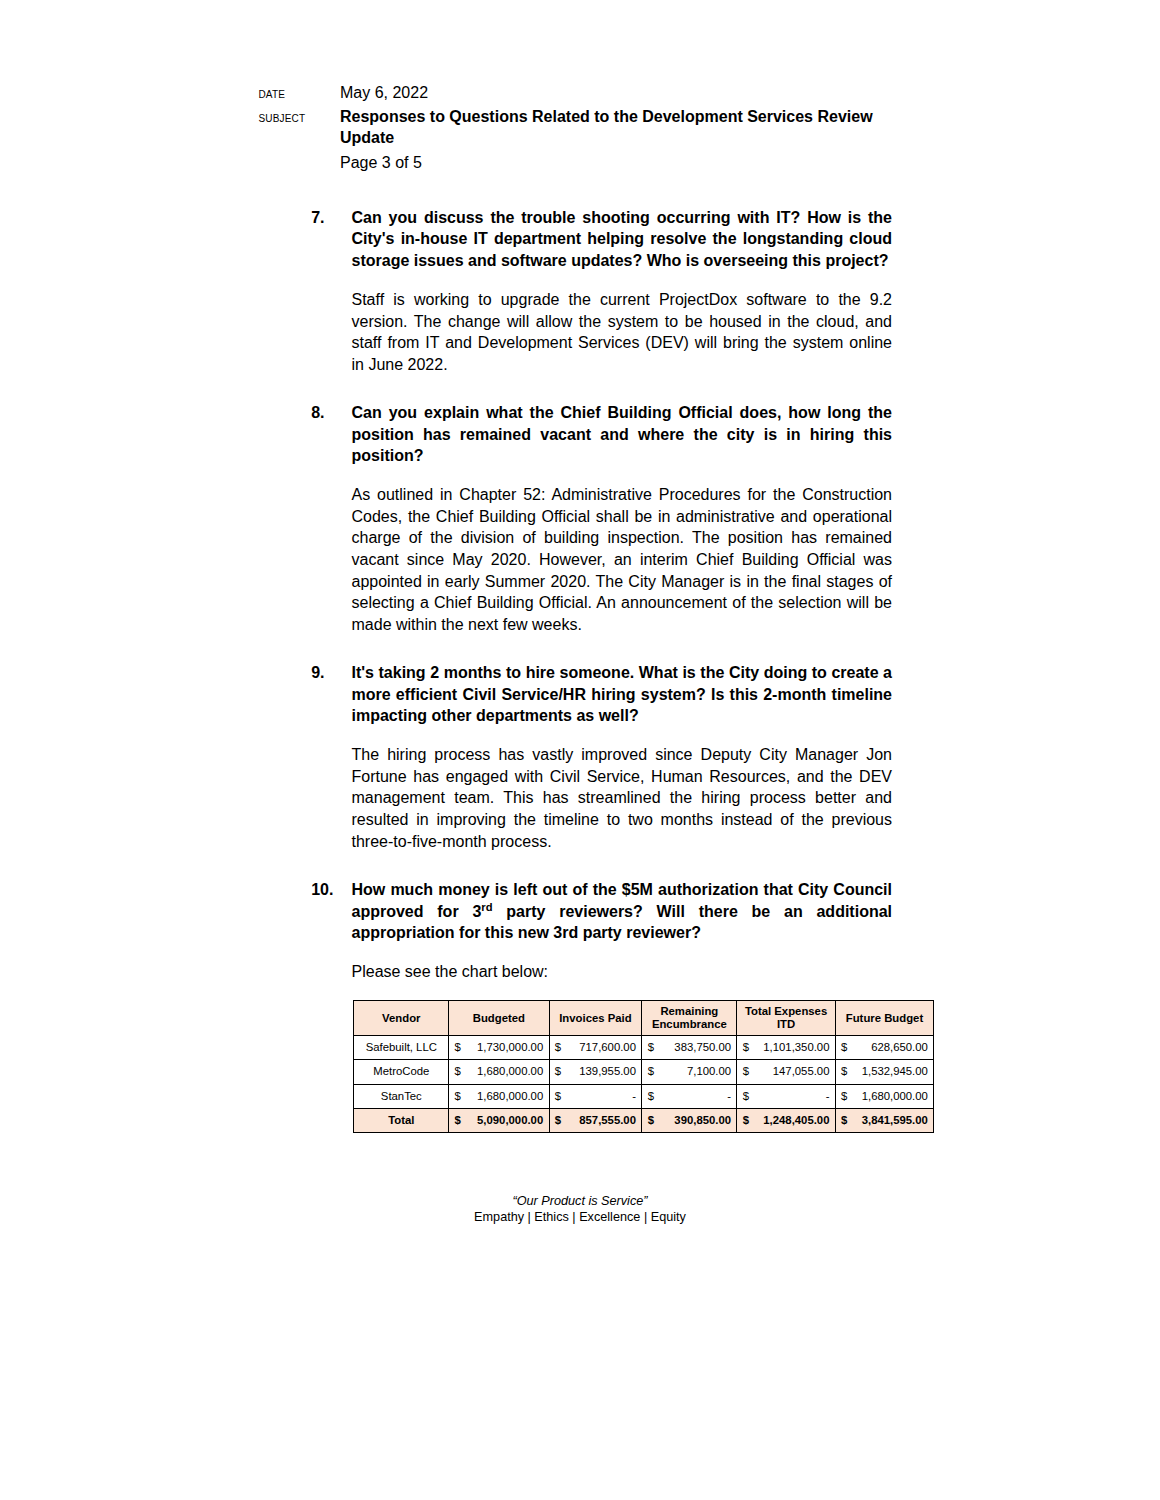Date
May 6, 2022
Subject
Responses to Questions Related to the Development Services Review Update
Page 3 of 5
Can you discuss the trouble shooting occurring with IT? How is the City's in-house IT department helping resolve the longstanding cloud storage issues and software updates? Who is overseeing this project?
Staff is working to upgrade the current ProjectDox software to the 9.2 version. The change will allow the system to be housed in the cloud, and staff from IT and Development Services (DEV) will bring the system online in June 2022.
Can you explain what the Chief Building Official does, how long the position has remained vacant and where the city is in hiring this position?
As outlined in Chapter 52: Administrative Procedures for the Construction Codes, the Chief Building Official shall be in administrative and operational charge of the division of building inspection. The position has remained vacant since May 2020. However, an interim Chief Building Official was appointed in early Summer 2020. The City Manager is in the final stages of selecting a Chief Building Official. An announcement of the selection will be made within the next few weeks.
It's taking 2 months to hire someone. What is the City doing to create a more efficient Civil Service/HR hiring system? Is this 2-month timeline impacting other departments as well?
The hiring process has vastly improved since Deputy City Manager Jon Fortune has engaged with Civil Service, Human Resources, and the DEV management team. This has streamlined the hiring process better and resulted in improving the timeline to two months instead of the previous three-to-five-month process.
How much money is left out of the $5M authorization that City Council approved for 3rd party reviewers? Will there be an additional appropriation for this new 3rd party reviewer?
Please see the chart below:
| Vendor | Budgeted | Invoices Paid | Remaining Encumbrance | Total Expenses ITD | Future Budget |
| --- | --- | --- | --- | --- | --- |
| Safebuilt, LLC | $ 1,730,000.00 | $ 717,600.00 | $ 383,750.00 | $ 1,101,350.00 | $ 628,650.00 |
| MetroCode | $ 1,680,000.00 | $ 139,955.00 | $ 7,100.00 | $ 147,055.00 | $ 1,532,945.00 |
| StanTec | $ 1,680,000.00 | $ - | $ - | $ - | $ 1,680,000.00 |
| Total | $ 5,090,000.00 | $ 857,555.00 | $ 390,850.00 | $ 1,248,405.00 | $ 3,841,595.00 |
“Our Product is Service”
Empathy | Ethics | Excellence | Equity